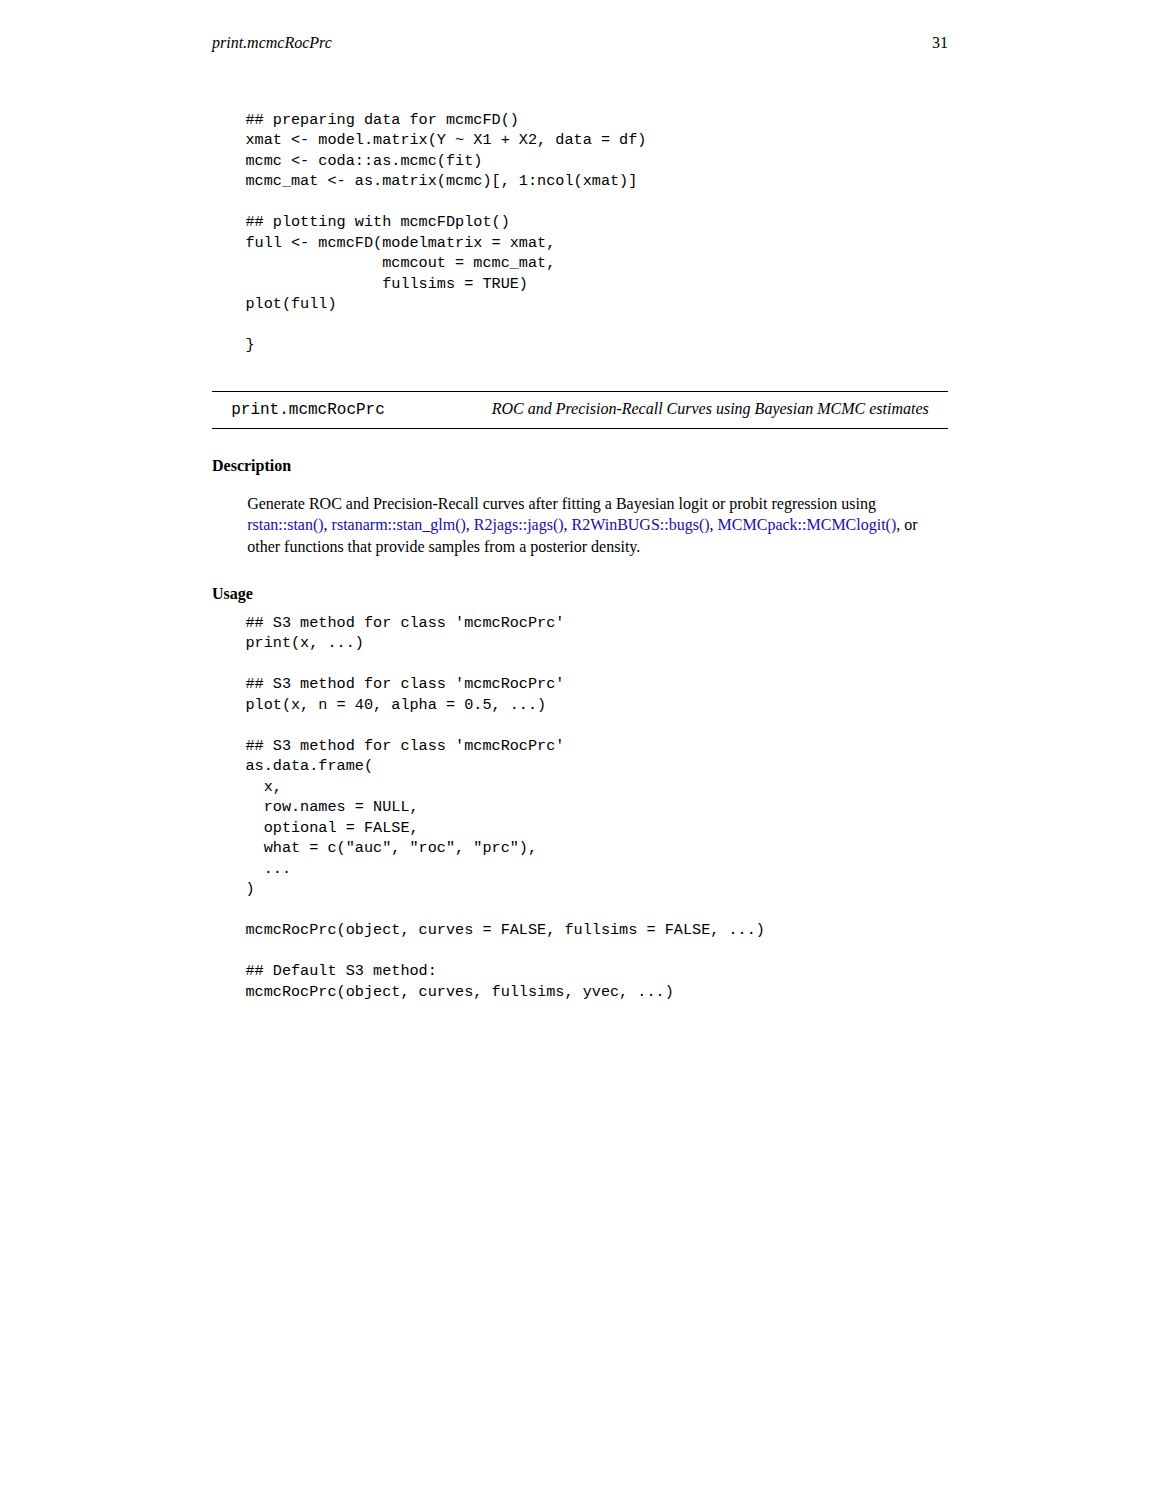print.mcmcRocPrc 31
## preparing data for mcmcFD()
xmat <- model.matrix(Y ~ X1 + X2, data = df)
mcmc <- coda::as.mcmc(fit)
mcmc_mat <- as.matrix(mcmc)[, 1:ncol(xmat)]

## plotting with mcmcFDplot()
full <- mcmcFD(modelmatrix = xmat,
               mcmcout = mcmc_mat,
               fullsims = TRUE)
plot(full)

}
print.mcmcRocPrc ROC and Precision-Recall Curves using Bayesian MCMC estimates
Description
Generate ROC and Precision-Recall curves after fitting a Bayesian logit or probit regression using rstan::stan(), rstanarm::stan_glm(), R2jags::jags(), R2WinBUGS::bugs(), MCMCpack::MCMClogit(), or other functions that provide samples from a posterior density.
Usage
## S3 method for class 'mcmcRocPrc'
print(x, ...)

## S3 method for class 'mcmcRocPrc'
plot(x, n = 40, alpha = 0.5, ...)

## S3 method for class 'mcmcRocPrc'
as.data.frame(
  x,
  row.names = NULL,
  optional = FALSE,
  what = c("auc", "roc", "prc"),
  ...
)

mcmcRocPrc(object, curves = FALSE, fullsims = FALSE, ...)

## Default S3 method:
mcmcRocPrc(object, curves, fullsims, yvec, ...)